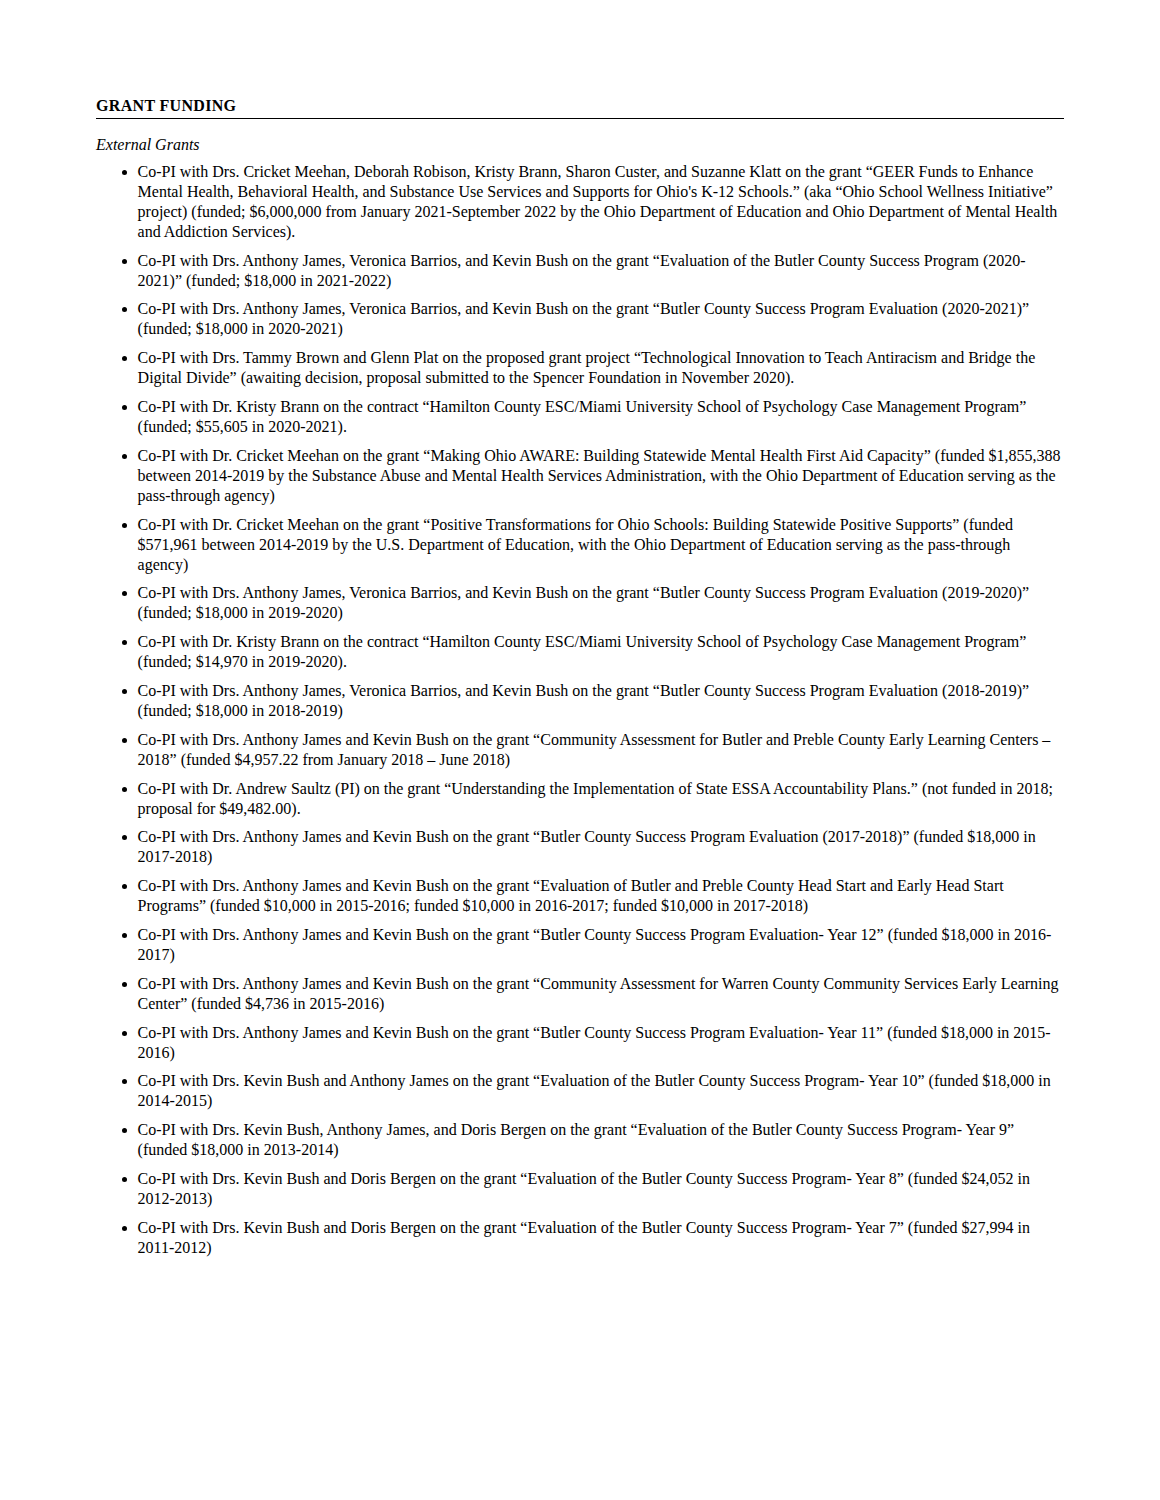GRANT FUNDING
External Grants
Co-PI with Drs. Cricket Meehan, Deborah Robison, Kristy Brann, Sharon Custer, and Suzanne Klatt on the grant “GEER Funds to Enhance Mental Health, Behavioral Health, and Substance Use Services and Supports for Ohio's K-12 Schools.” (aka “Ohio School Wellness Initiative” project) (funded; $6,000,000 from January 2021-September 2022 by the Ohio Department of Education and Ohio Department of Mental Health and Addiction Services).
Co-PI with Drs. Anthony James, Veronica Barrios, and Kevin Bush on the grant “Evaluation of the Butler County Success Program (2020-2021)” (funded; $18,000 in 2021-2022)
Co-PI with Drs. Anthony James, Veronica Barrios, and Kevin Bush on the grant “Butler County Success Program Evaluation (2020-2021)” (funded; $18,000 in 2020-2021)
Co-PI with Drs. Tammy Brown and Glenn Plat on the proposed grant project “Technological Innovation to Teach Antiracism and Bridge the Digital Divide” (awaiting decision, proposal submitted to the Spencer Foundation in November 2020).
Co-PI with Dr. Kristy Brann on the contract “Hamilton County ESC/Miami University School of Psychology Case Management Program” (funded; $55,605 in 2020-2021).
Co-PI with Dr. Cricket Meehan on the grant “Making Ohio AWARE: Building Statewide Mental Health First Aid Capacity” (funded $1,855,388 between 2014-2019 by the Substance Abuse and Mental Health Services Administration, with the Ohio Department of Education serving as the pass-through agency)
Co-PI with Dr. Cricket Meehan on the grant “Positive Transformations for Ohio Schools: Building Statewide Positive Supports” (funded $571,961 between 2014-2019 by the U.S. Department of Education, with the Ohio Department of Education serving as the pass-through agency)
Co-PI with Drs. Anthony James, Veronica Barrios, and Kevin Bush on the grant “Butler County Success Program Evaluation (2019-2020)” (funded; $18,000 in 2019-2020)
Co-PI with Dr. Kristy Brann on the contract “Hamilton County ESC/Miami University School of Psychology Case Management Program” (funded; $14,970 in 2019-2020).
Co-PI with Drs. Anthony James, Veronica Barrios, and Kevin Bush on the grant “Butler County Success Program Evaluation (2018-2019)” (funded; $18,000 in 2018-2019)
Co-PI with Drs. Anthony James and Kevin Bush on the grant “Community Assessment for Butler and Preble County Early Learning Centers – 2018” (funded $4,957.22 from January 2018 – June 2018)
Co-PI with Dr. Andrew Saultz (PI) on the grant “Understanding the Implementation of State ESSA Accountability Plans.” (not funded in 2018; proposal for $49,482.00).
Co-PI with Drs. Anthony James and Kevin Bush on the grant “Butler County Success Program Evaluation (2017-2018)” (funded $18,000 in 2017-2018)
Co-PI with Drs. Anthony James and Kevin Bush on the grant “Evaluation of Butler and Preble County Head Start and Early Head Start Programs” (funded $10,000 in 2015-2016; funded $10,000 in 2016-2017; funded $10,000 in 2017-2018)
Co-PI with Drs. Anthony James and Kevin Bush on the grant “Butler County Success Program Evaluation- Year 12” (funded $18,000 in 2016-2017)
Co-PI with Drs. Anthony James and Kevin Bush on the grant “Community Assessment for Warren County Community Services Early Learning Center” (funded $4,736 in 2015-2016)
Co-PI with Drs. Anthony James and Kevin Bush on the grant “Butler County Success Program Evaluation- Year 11” (funded $18,000 in 2015-2016)
Co-PI with Drs. Kevin Bush and Anthony James on the grant “Evaluation of the Butler County Success Program- Year 10” (funded $18,000 in 2014-2015)
Co-PI with Drs. Kevin Bush, Anthony James, and Doris Bergen on the grant “Evaluation of the Butler County Success Program- Year 9” (funded $18,000 in 2013-2014)
Co-PI with Drs. Kevin Bush and Doris Bergen on the grant “Evaluation of the Butler County Success Program- Year 8” (funded $24,052 in 2012-2013)
Co-PI with Drs. Kevin Bush and Doris Bergen on the grant “Evaluation of the Butler County Success Program- Year 7” (funded $27,994 in 2011-2012)